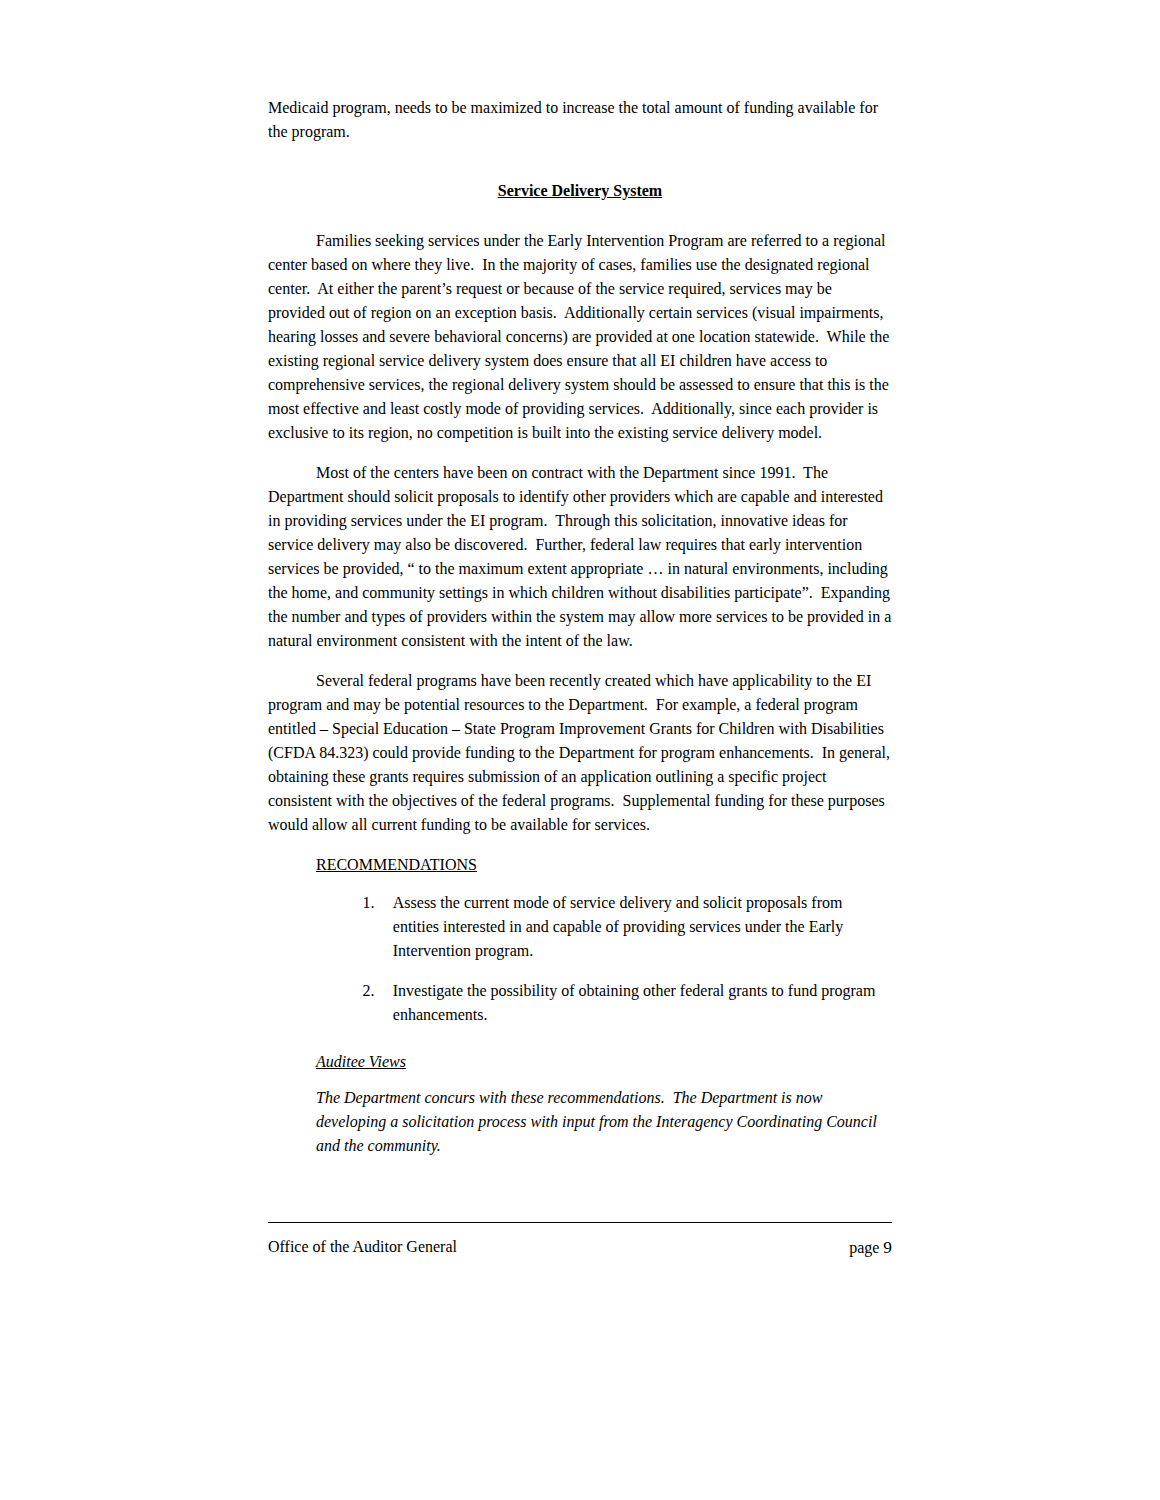Medicaid program, needs to be maximized to increase the total amount of funding available for the program.
Service Delivery System
Families seeking services under the Early Intervention Program are referred to a regional center based on where they live. In the majority of cases, families use the designated regional center. At either the parent’s request or because of the service required, services may be provided out of region on an exception basis. Additionally certain services (visual impairments, hearing losses and severe behavioral concerns) are provided at one location statewide. While the existing regional service delivery system does ensure that all EI children have access to comprehensive services, the regional delivery system should be assessed to ensure that this is the most effective and least costly mode of providing services. Additionally, since each provider is exclusive to its region, no competition is built into the existing service delivery model.
Most of the centers have been on contract with the Department since 1991. The Department should solicit proposals to identify other providers which are capable and interested in providing services under the EI program. Through this solicitation, innovative ideas for service delivery may also be discovered. Further, federal law requires that early intervention services be provided, “ to the maximum extent appropriate … in natural environments, including the home, and community settings in which children without disabilities participate”. Expanding the number and types of providers within the system may allow more services to be provided in a natural environment consistent with the intent of the law.
Several federal programs have been recently created which have applicability to the EI program and may be potential resources to the Department. For example, a federal program entitled – Special Education – State Program Improvement Grants for Children with Disabilities (CFDA 84.323) could provide funding to the Department for program enhancements. In general, obtaining these grants requires submission of an application outlining a specific project consistent with the objectives of the federal programs. Supplemental funding for these purposes would allow all current funding to be available for services.
RECOMMENDATIONS
Assess the current mode of service delivery and solicit proposals from entities interested in and capable of providing services under the Early Intervention program.
Investigate the possibility of obtaining other federal grants to fund program enhancements.
Auditee Views
The Department concurs with these recommendations. The Department is now developing a solicitation process with input from the Interagency Coordinating Council and the community.
Office of the Auditor General page 9